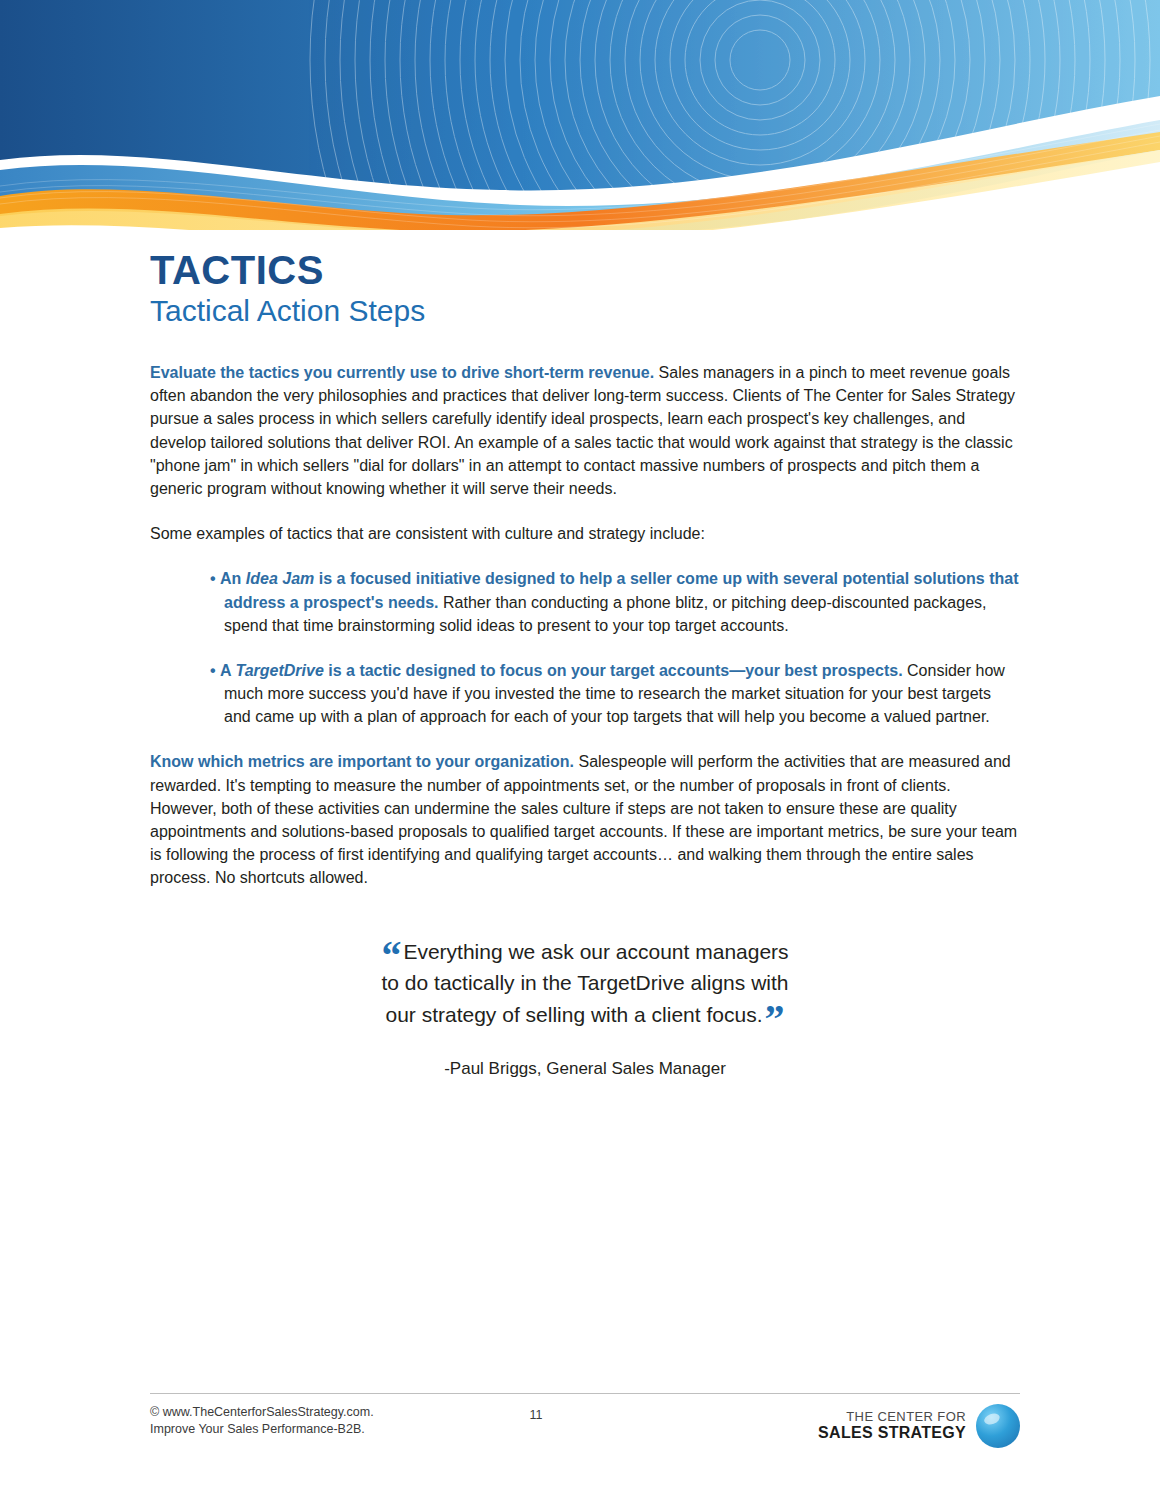TACTICS
Tactical Action Steps
Evaluate the tactics you currently use to drive short-term revenue. Sales managers in a pinch to meet revenue goals often abandon the very philosophies and practices that deliver long-term success. Clients of The Center for Sales Strategy pursue a sales process in which sellers carefully identify ideal prospects, learn each prospect's key challenges, and develop tailored solutions that deliver ROI. An example of a sales tactic that would work against that strategy is the classic "phone jam" in which sellers "dial for dollars" in an attempt to contact massive numbers of prospects and pitch them a generic program without knowing whether it will serve their needs.
Some examples of tactics that are consistent with culture and strategy include:
• An Idea Jam is a focused initiative designed to help a seller come up with several potential solutions that address a prospect's needs. Rather than conducting a phone blitz, or pitching deep-discounted packages, spend that time brainstorming solid ideas to present to your top target accounts.
• A TargetDrive is a tactic designed to focus on your target accounts—your best prospects. Consider how much more success you'd have if you invested the time to research the market situation for your best targets and came up with a plan of approach for each of your top targets that will help you become a valued partner.
Know which metrics are important to your organization. Salespeople will perform the activities that are measured and rewarded. It's tempting to measure the number of appointments set, or the number of proposals in front of clients. However, both of these activities can undermine the sales culture if steps are not taken to ensure these are quality appointments and solutions-based proposals to qualified target accounts. If these are important metrics, be sure your team is following the process of first identifying and qualifying target accounts… and walking them through the entire sales process. No shortcuts allowed.
“Everything we ask our account managers
to do tactically in the TargetDrive aligns with
our strategy of selling with a client focus.” -Paul Briggs, General Sales Manager
© www.TheCenterforSalesStrategy.com.
Improve Your Sales Performance-B2B.
11
THE CENTER FOR
SALES STRATEGY